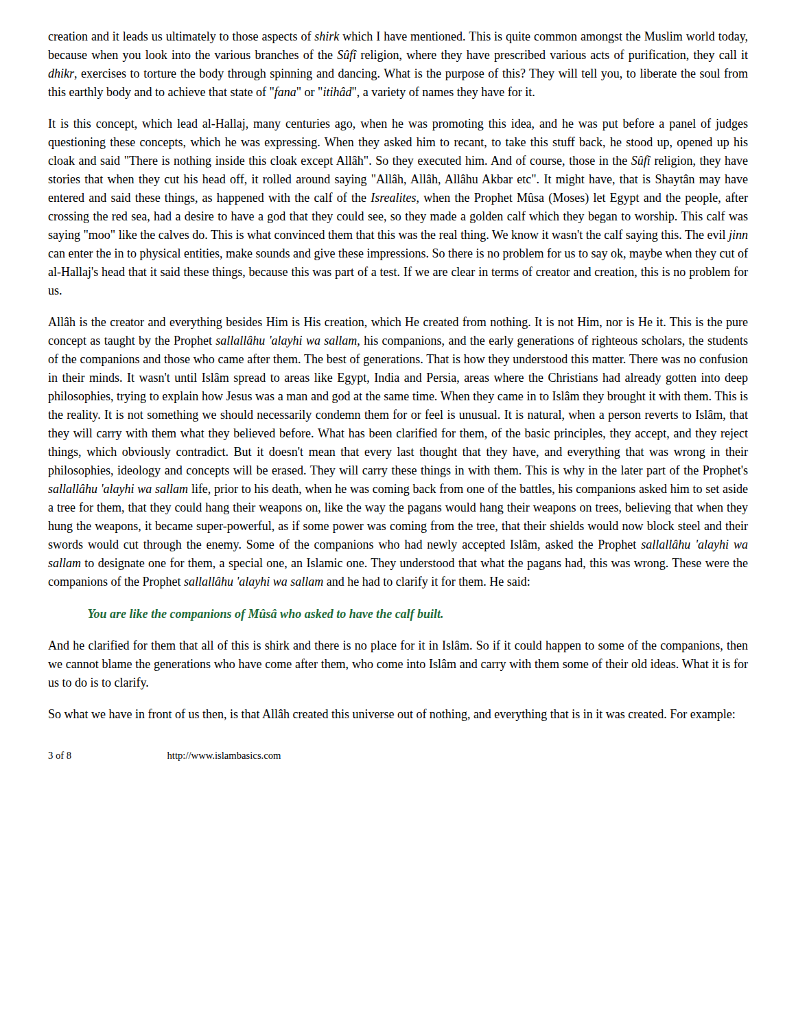creation and it leads us ultimately to those aspects of shirk which I have mentioned. This is quite common amongst the Muslim world today, because when you look into the various branches of the Sûfî religion, where they have prescribed various acts of purification, they call it dhikr, exercises to torture the body through spinning and dancing. What is the purpose of this? They will tell you, to liberate the soul from this earthly body and to achieve that state of "fana" or "itihâd", a variety of names they have for it.
It is this concept, which lead al-Hallaj, many centuries ago, when he was promoting this idea, and he was put before a panel of judges questioning these concepts, which he was expressing. When they asked him to recant, to take this stuff back, he stood up, opened up his cloak and said "There is nothing inside this cloak except Allâh". So they executed him. And of course, those in the Sûfî religion, they have stories that when they cut his head off, it rolled around saying "Allâh, Allâh, Allâhu Akbar etc". It might have, that is Shaytân may have entered and said these things, as happened with the calf of the Isrealites, when the Prophet Mûsa (Moses) let Egypt and the people, after crossing the red sea, had a desire to have a god that they could see, so they made a golden calf which they began to worship. This calf was saying "moo" like the calves do. This is what convinced them that this was the real thing. We know it wasn't the calf saying this. The evil jinn can enter the in to physical entities, make sounds and give these impressions. So there is no problem for us to say ok, maybe when they cut of al-Hallaj's head that it said these things, because this was part of a test. If we are clear in terms of creator and creation, this is no problem for us.
Allâh is the creator and everything besides Him is His creation, which He created from nothing. It is not Him, nor is He it. This is the pure concept as taught by the Prophet sallallâhu 'alayhi wa sallam, his companions, and the early generations of righteous scholars, the students of the companions and those who came after them. The best of generations. That is how they understood this matter. There was no confusion in their minds. It wasn't until Islâm spread to areas like Egypt, India and Persia, areas where the Christians had already gotten into deep philosophies, trying to explain how Jesus was a man and god at the same time. When they came in to Islâm they brought it with them. This is the reality. It is not something we should necessarily condemn them for or feel is unusual. It is natural, when a person reverts to Islâm, that they will carry with them what they believed before. What has been clarified for them, of the basic principles, they accept, and they reject things, which obviously contradict. But it doesn't mean that every last thought that they have, and everything that was wrong in their philosophies, ideology and concepts will be erased. They will carry these things in with them. This is why in the later part of the Prophet's sallallâhu 'alayhi wa sallam life, prior to his death, when he was coming back from one of the battles, his companions asked him to set aside a tree for them, that they could hang their weapons on, like the way the pagans would hang their weapons on trees, believing that when they hung the weapons, it became super-powerful, as if some power was coming from the tree, that their shields would now block steel and their swords would cut through the enemy. Some of the companions who had newly accepted Islâm, asked the Prophet sallallâhu 'alayhi wa sallam to designate one for them, a special one, an Islamic one. They understood that what the pagans had, this was wrong. These were the companions of the Prophet sallallâhu 'alayhi wa sallam and he had to clarify it for them. He said:
You are like the companions of Mûsâ who asked to have the calf built.
And he clarified for them that all of this is shirk and there is no place for it in Islâm. So if it could happen to some of the companions, then we cannot blame the generations who have come after them, who come into Islâm and carry with them some of their old ideas. What it is for us to do is to clarify.
So what we have in front of us then, is that Allâh created this universe out of nothing, and everything that is in it was created. For example:
3 of 8 http://www.islambasics.com